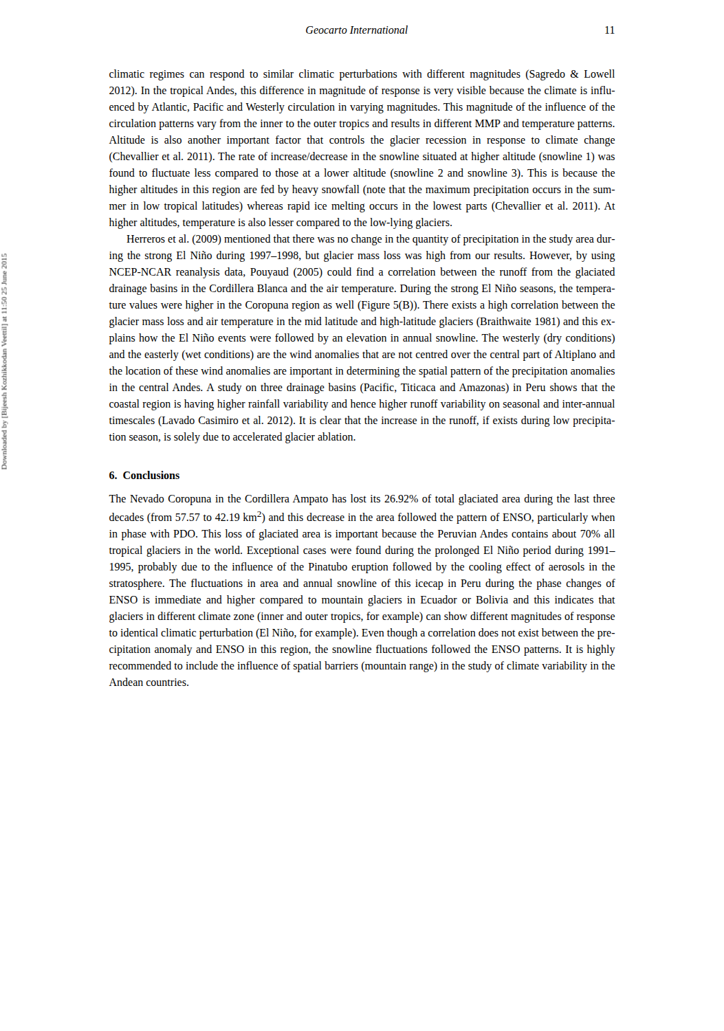Downloaded by [Bijeesh Kozhikkodan Veettil] at 11:50 25 June 2015
Geocarto International 11
climatic regimes can respond to similar climatic perturbations with different magnitudes (Sagredo & Lowell 2012). In the tropical Andes, this difference in magnitude of response is very visible because the climate is influenced by Atlantic, Pacific and Westerly circulation in varying magnitudes. This magnitude of the influence of the circulation patterns vary from the inner to the outer tropics and results in different MMP and temperature patterns. Altitude is also another important factor that controls the glacier recession in response to climate change (Chevallier et al. 2011). The rate of increase/decrease in the snowline situated at higher altitude (snowline 1) was found to fluctuate less compared to those at a lower altitude (snowline 2 and snowline 3). This is because the higher altitudes in this region are fed by heavy snowfall (note that the maximum precipitation occurs in the summer in low tropical latitudes) whereas rapid ice melting occurs in the lowest parts (Chevallier et al. 2011). At higher altitudes, temperature is also lesser compared to the low-lying glaciers.
Herreros et al. (2009) mentioned that there was no change in the quantity of precipitation in the study area during the strong El Niño during 1997–1998, but glacier mass loss was high from our results. However, by using NCEP-NCAR reanalysis data, Pouyaud (2005) could find a correlation between the runoff from the glaciated drainage basins in the Cordillera Blanca and the air temperature. During the strong El Niño seasons, the temperature values were higher in the Coropuna region as well (Figure 5(B)). There exists a high correlation between the glacier mass loss and air temperature in the mid latitude and high-latitude glaciers (Braithwaite 1981) and this explains how the El Niño events were followed by an elevation in annual snowline. The westerly (dry conditions) and the easterly (wet conditions) are the wind anomalies that are not centred over the central part of Altiplano and the location of these wind anomalies are important in determining the spatial pattern of the precipitation anomalies in the central Andes. A study on three drainage basins (Pacific, Titicaca and Amazonas) in Peru shows that the coastal region is having higher rainfall variability and hence higher runoff variability on seasonal and inter-annual timescales (Lavado Casimiro et al. 2012). It is clear that the increase in the runoff, if exists during low precipitation season, is solely due to accelerated glacier ablation.
6. Conclusions
The Nevado Coropuna in the Cordillera Ampato has lost its 26.92% of total glaciated area during the last three decades (from 57.57 to 42.19 km2) and this decrease in the area followed the pattern of ENSO, particularly when in phase with PDO. This loss of glaciated area is important because the Peruvian Andes contains about 70% all tropical glaciers in the world. Exceptional cases were found during the prolonged El Niño period during 1991–1995, probably due to the influence of the Pinatubo eruption followed by the cooling effect of aerosols in the stratosphere. The fluctuations in area and annual snowline of this icecap in Peru during the phase changes of ENSO is immediate and higher compared to mountain glaciers in Ecuador or Bolivia and this indicates that glaciers in different climate zone (inner and outer tropics, for example) can show different magnitudes of response to identical climatic perturbation (El Niño, for example). Even though a correlation does not exist between the precipitation anomaly and ENSO in this region, the snowline fluctuations followed the ENSO patterns. It is highly recommended to include the influence of spatial barriers (mountain range) in the study of climate variability in the Andean countries.